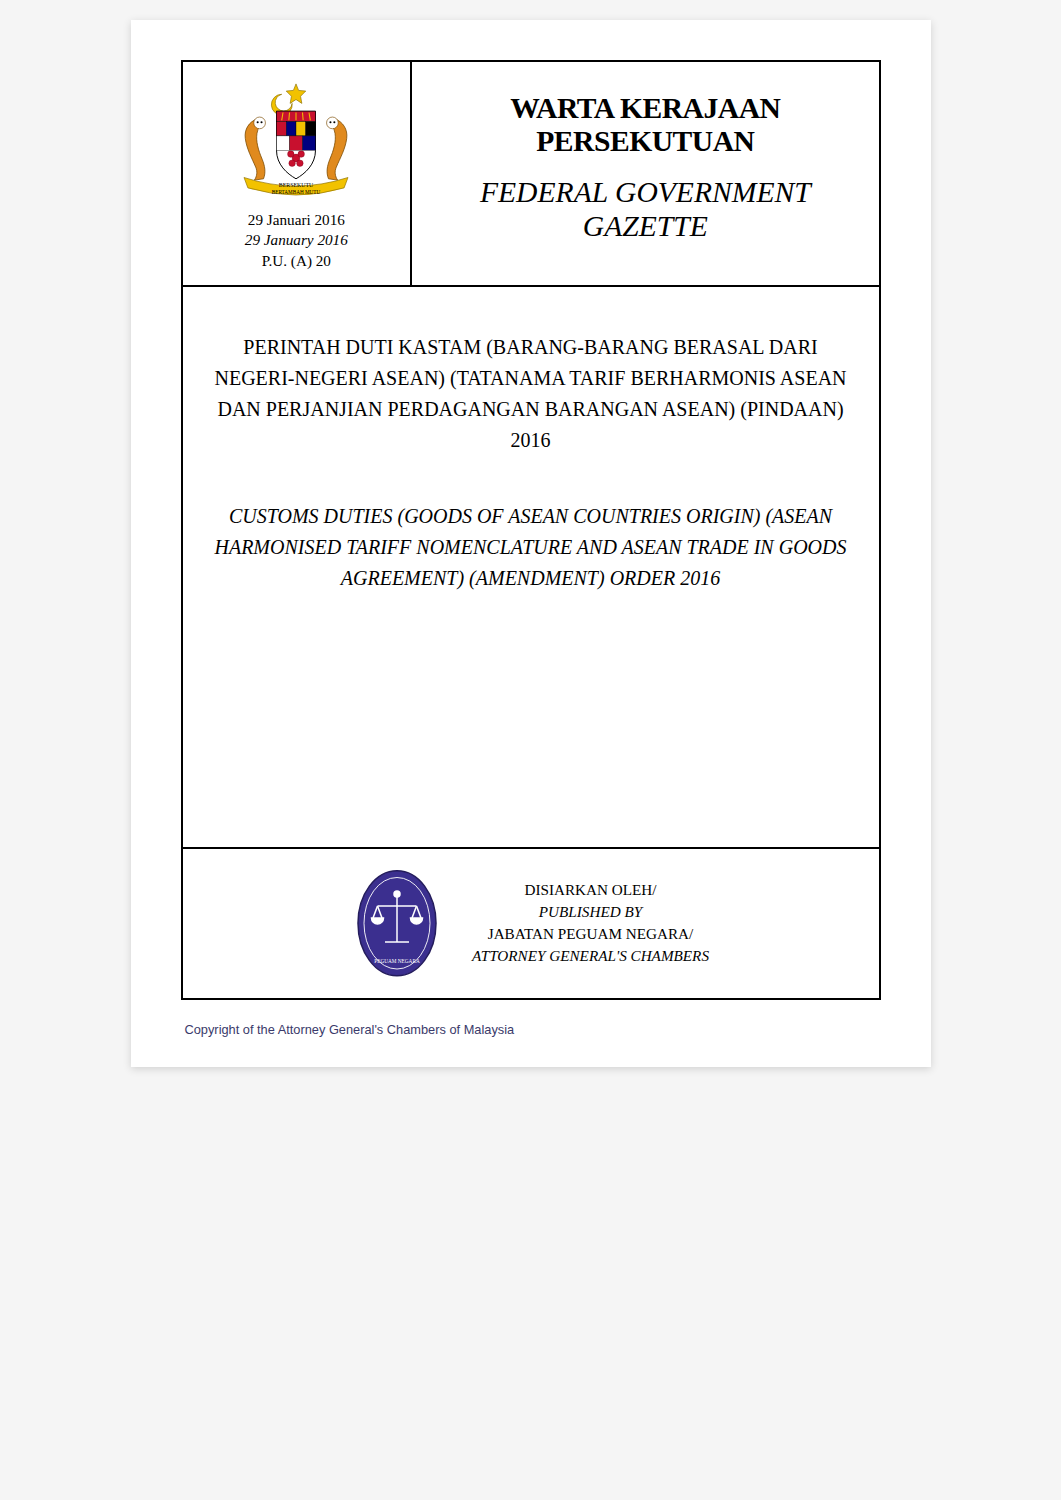BERSEKUTU BERTAMBAH MUTU
29 Januari 2016
29 January 2016
P.U. (A) 20
WARTA KERAJAAN PERSEKUTUAN
FEDERAL GOVERNMENT GAZETTE
Perintah Duti Kastam (Barang-Barang Berasal Dari Negeri-Negeri ASEAN) (Tatanama Tarif Berharmonis ASEAN dan Perjanjian Perdagangan Barangan ASEAN) (Pindaan) 2016
Customs Duties (Goods of ASEAN Countries Origin) (ASEAN Harmonised Tariff Nomenclature and ASEAN Trade in Goods Agreement) (Amendment) Order 2016
PEGUAM NEGARA
DISIARKAN OLEH/
PUBLISHED BY
JABATAN PEGUAM NEGARA/
ATTORNEY GENERAL'S CHAMBERS
Copyright of the Attorney General's Chambers of Malaysia